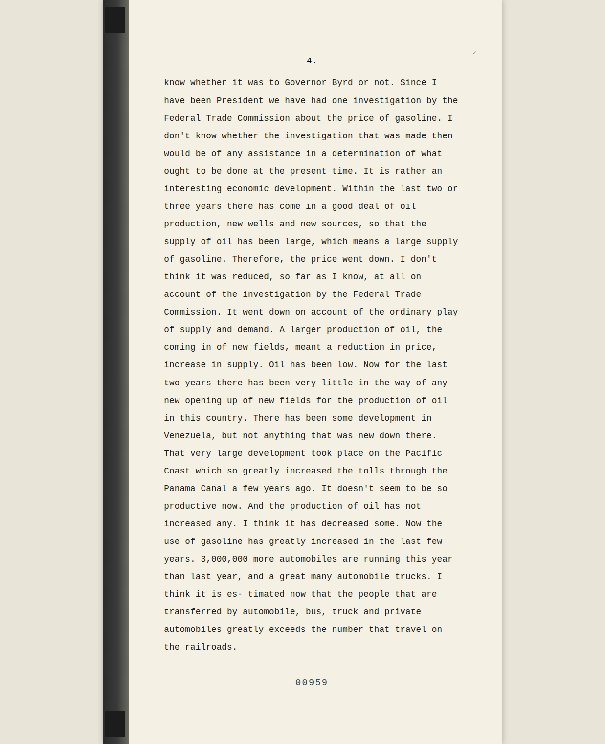✓
4.
know whether it was to Governor Byrd or not. Since I have been President we have had one investigation by the Federal Trade Commission about the price of gasoline. I don't know whether the investigation that was made then would be of any assistance in a determination of what ought to be done at the present time. It is rather an interesting economic development. Within the last two or three years there has come in a good deal of oil production, new wells and new sources, so that the supply of oil has been large, which means a large supply of gasoline. Therefore, the price went down. I don't think it was reduced, so far as I know, at all on account of the investigation by the Federal Trade Commission. It went down on account of the ordinary play of supply and demand. A larger production of oil, the coming in of new fields, meant a reduction in price, increase in supply. Oil has been low. Now for the last two years there has been very little in the way of any new opening up of new fields for the production of oil in this country. There has been some development in Venezuela, but not anything that was new down there. That very large development took place on the Pacific Coast which so greatly increased the tolls through the Panama Canal a few years ago. It doesn't seem to be so productive now. And the production of oil has not increased any. I think it has decreased some. Now the use of gasoline has greatly increased in the last few years. 3,000,000 more automobiles are running this year than last year, and a great many automobile trucks. I think it is es- timated now that the people that are transferred by automobile, bus, truck and private automobiles greatly exceeds the number that travel on the railroads.
00959